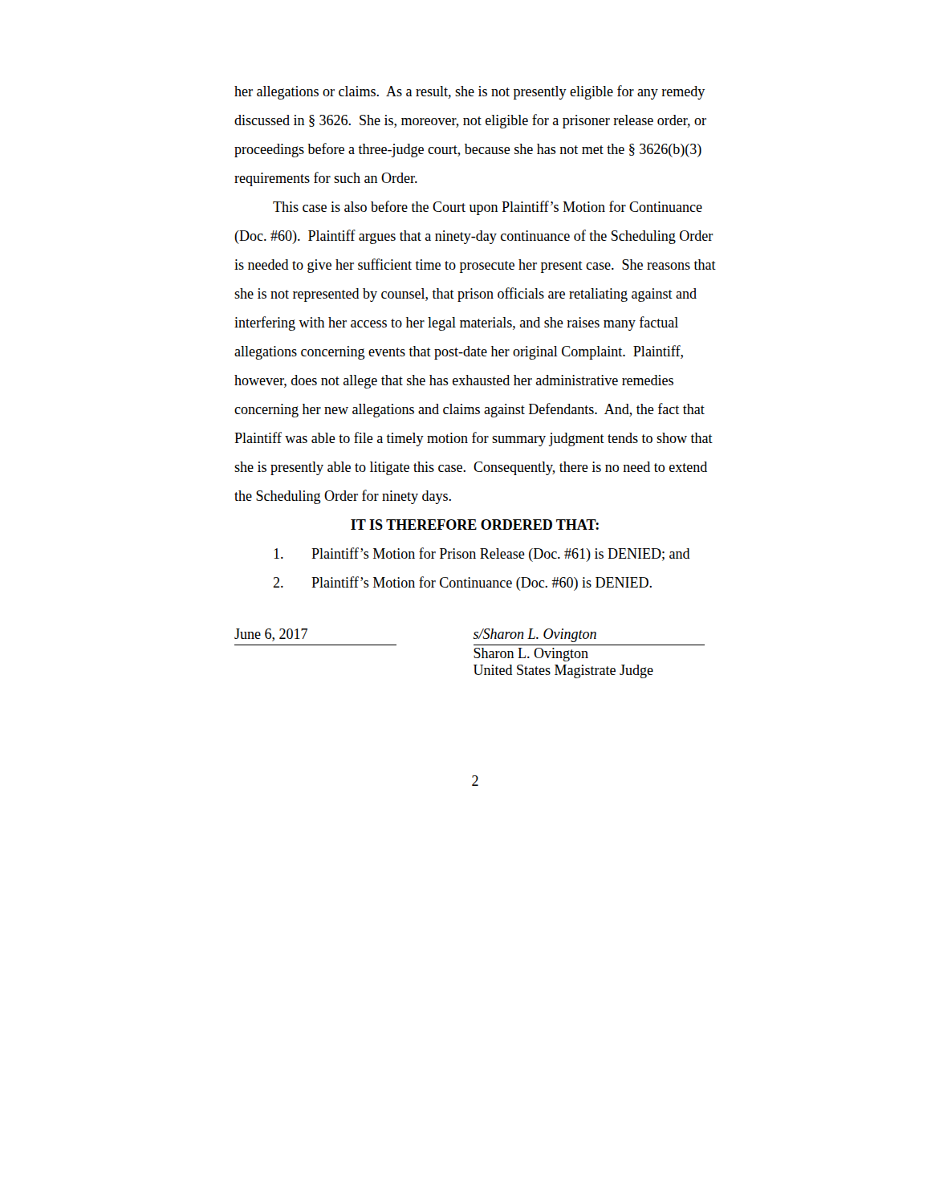her allegations or claims. As a result, she is not presently eligible for any remedy discussed in § 3626. She is, moreover, not eligible for a prisoner release order, or proceedings before a three-judge court, because she has not met the § 3626(b)(3) requirements for such an Order.
This case is also before the Court upon Plaintiff’s Motion for Continuance (Doc. #60). Plaintiff argues that a ninety-day continuance of the Scheduling Order is needed to give her sufficient time to prosecute her present case. She reasons that she is not represented by counsel, that prison officials are retaliating against and interfering with her access to her legal materials, and she raises many factual allegations concerning events that post-date her original Complaint. Plaintiff, however, does not allege that she has exhausted her administrative remedies concerning her new allegations and claims against Defendants. And, the fact that Plaintiff was able to file a timely motion for summary judgment tends to show that she is presently able to litigate this case. Consequently, there is no need to extend the Scheduling Order for ninety days.
IT IS THEREFORE ORDERED THAT:
1. Plaintiff’s Motion for Prison Release (Doc. #61) is DENIED; and
2. Plaintiff’s Motion for Continuance (Doc. #60) is DENIED.
June 6, 2017
s/Sharon L. Ovington
Sharon L. Ovington
United States Magistrate Judge
2